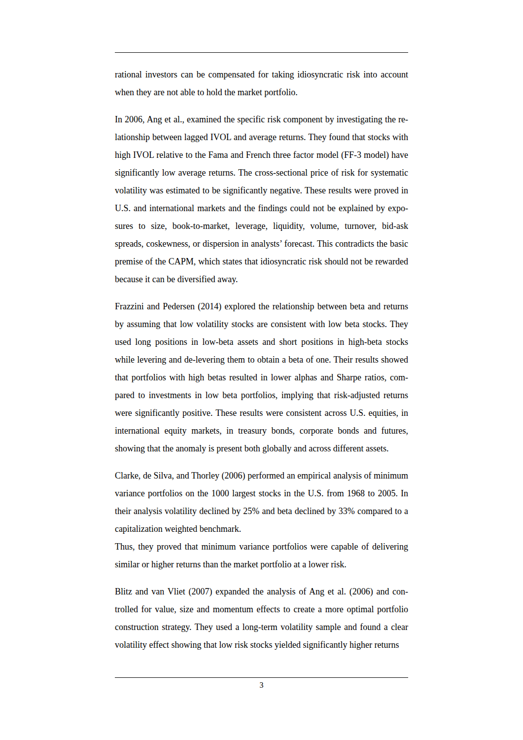rational investors can be compensated for taking idiosyncratic risk into account when they are not able to hold the market portfolio.
In 2006, Ang et al., examined the specific risk component by investigating the relationship between lagged IVOL and average returns. They found that stocks with high IVOL relative to the Fama and French three factor model (FF-3 model) have significantly low average returns. The cross-sectional price of risk for systematic volatility was estimated to be significantly negative. These results were proved in U.S. and international markets and the findings could not be explained by exposures to size, book-to-market, leverage, liquidity, volume, turnover, bid-ask spreads, coskewness, or dispersion in analysts’ forecast. This contradicts the basic premise of the CAPM, which states that idiosyncratic risk should not be rewarded because it can be diversified away.
Frazzini and Pedersen (2014) explored the relationship between beta and returns by assuming that low volatility stocks are consistent with low beta stocks. They used long positions in low-beta assets and short positions in high-beta stocks while levering and de-levering them to obtain a beta of one. Their results showed that portfolios with high betas resulted in lower alphas and Sharpe ratios, compared to investments in low beta portfolios, implying that risk-adjusted returns were significantly positive. These results were consistent across U.S. equities, in international equity markets, in treasury bonds, corporate bonds and futures, showing that the anomaly is present both globally and across different assets.
Clarke, de Silva, and Thorley (2006) performed an empirical analysis of minimum variance portfolios on the 1000 largest stocks in the U.S. from 1968 to 2005. In their analysis volatility declined by 25% and beta declined by 33% compared to a capitalization weighted benchmark.
Thus, they proved that minimum variance portfolios were capable of delivering similar or higher returns than the market portfolio at a lower risk.
Blitz and van Vliet (2007) expanded the analysis of Ang et al. (2006) and controlled for value, size and momentum effects to create a more optimal portfolio construction strategy. They used a long-term volatility sample and found a clear volatility effect showing that low risk stocks yielded significantly higher returns
3